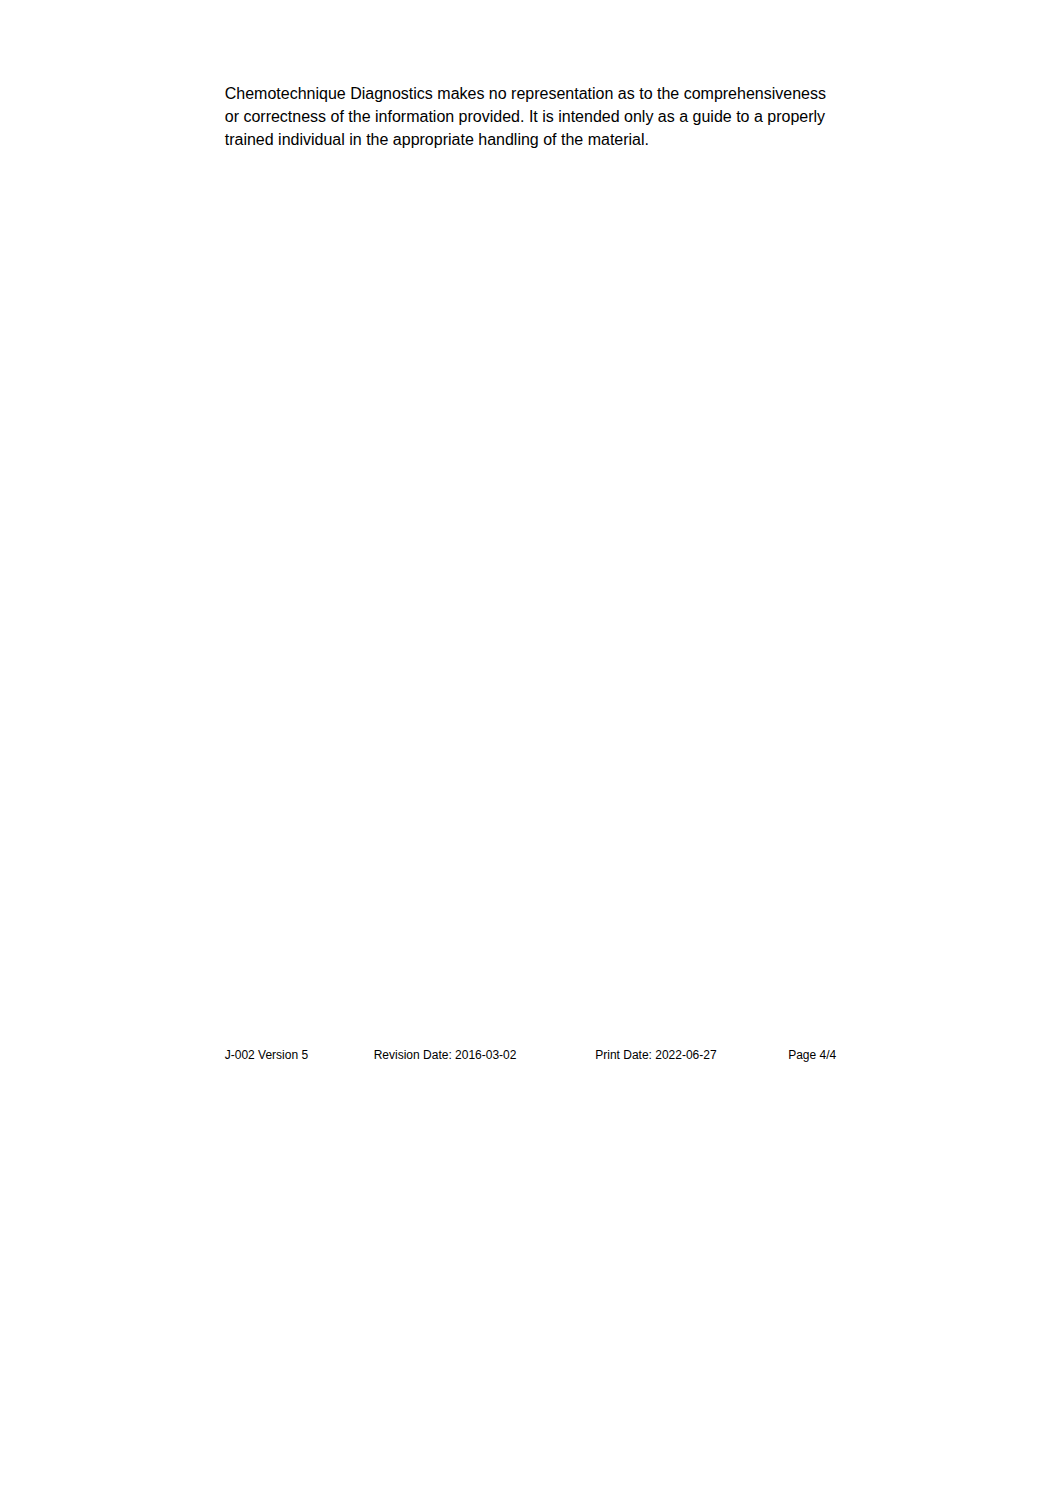Chemotechnique Diagnostics makes no representation as to the comprehensiveness or correctness of the information provided. It is intended only as a guide to a properly trained individual in the appropriate handling of the material.
J-002 Version 5 Revision Date: 2016-03-02 Print Date: 2022-06-27 Page 4/4